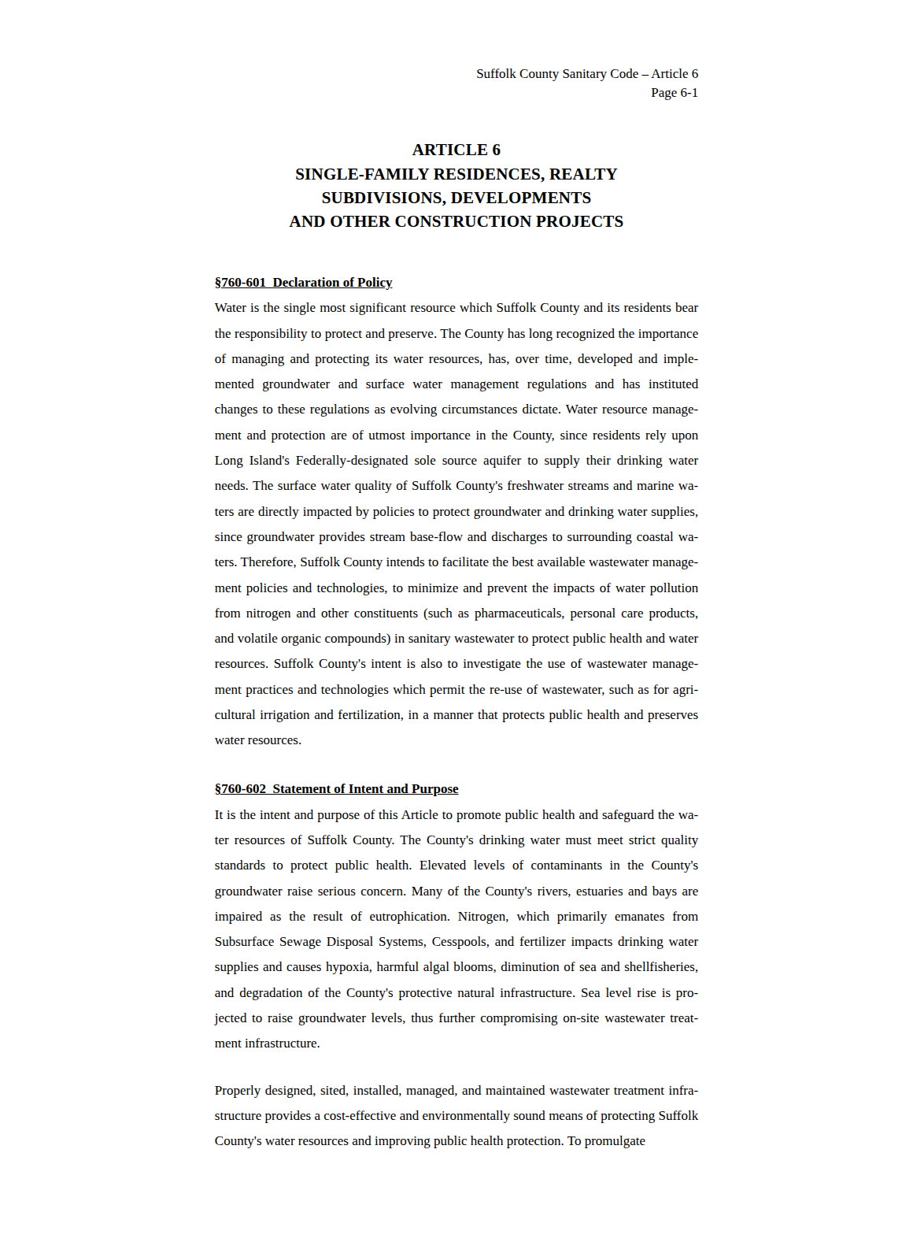Suffolk County Sanitary Code – Article 6
Page 6-1
ARTICLE 6
SINGLE-FAMILY RESIDENCES, REALTY
SUBDIVISIONS, DEVELOPMENTS
AND OTHER CONSTRUCTION PROJECTS
§760-601 Declaration of Policy
Water is the single most significant resource which Suffolk County and its residents bear the responsibility to protect and preserve. The County has long recognized the importance of managing and protecting its water resources, has, over time, developed and implemented groundwater and surface water management regulations and has instituted changes to these regulations as evolving circumstances dictate. Water resource management and protection are of utmost importance in the County, since residents rely upon Long Island's Federally-designated sole source aquifer to supply their drinking water needs. The surface water quality of Suffolk County's freshwater streams and marine waters are directly impacted by policies to protect groundwater and drinking water supplies, since groundwater provides stream base-flow and discharges to surrounding coastal waters. Therefore, Suffolk County intends to facilitate the best available wastewater management policies and technologies, to minimize and prevent the impacts of water pollution from nitrogen and other constituents (such as pharmaceuticals, personal care products, and volatile organic compounds) in sanitary wastewater to protect public health and water resources. Suffolk County's intent is also to investigate the use of wastewater management practices and technologies which permit the re-use of wastewater, such as for agricultural irrigation and fertilization, in a manner that protects public health and preserves water resources.
§760-602 Statement of Intent and Purpose
It is the intent and purpose of this Article to promote public health and safeguard the water resources of Suffolk County. The County's drinking water must meet strict quality standards to protect public health. Elevated levels of contaminants in the County's groundwater raise serious concern. Many of the County's rivers, estuaries and bays are impaired as the result of eutrophication. Nitrogen, which primarily emanates from Subsurface Sewage Disposal Systems, Cesspools, and fertilizer impacts drinking water supplies and causes hypoxia, harmful algal blooms, diminution of sea and shellfisheries, and degradation of the County's protective natural infrastructure. Sea level rise is projected to raise groundwater levels, thus further compromising on-site wastewater treatment infrastructure.
Properly designed, sited, installed, managed, and maintained wastewater treatment infrastructure provides a cost-effective and environmentally sound means of protecting Suffolk County's water resources and improving public health protection. To promulgate